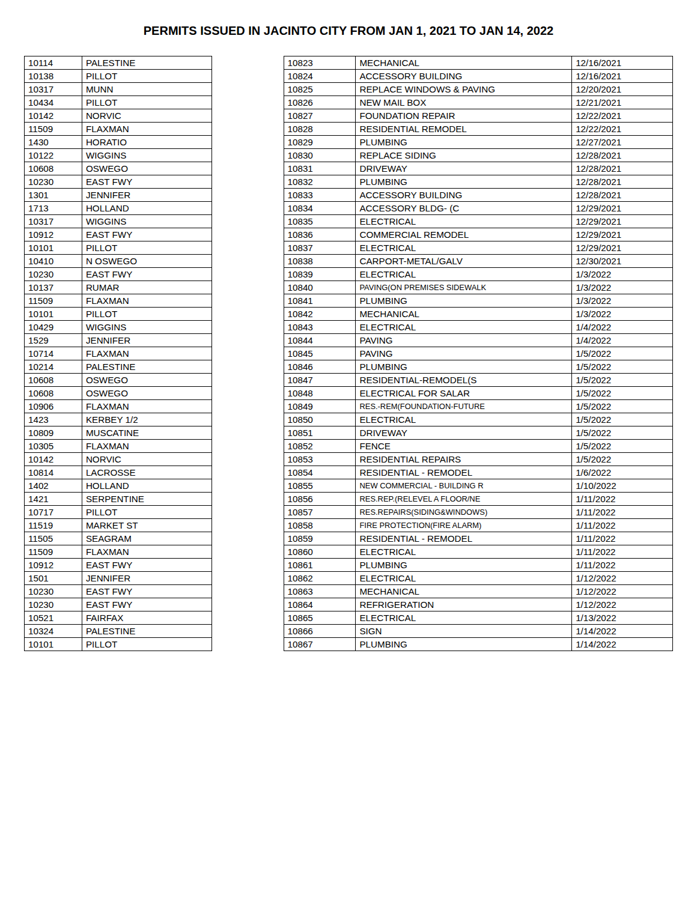PERMITS ISSUED IN JACINTO CITY FROM JAN 1, 2021 TO JAN 14, 2022
| 10114 | PALESTINE | | 10823 | MECHANICAL | 12/16/2021 |
| 10138 | PILLOT | | 10824 | ACCESSORY BUILDING | 12/16/2021 |
| 10317 | MUNN | | 10825 | REPLACE WINDOWS & PAVING | 12/20/2021 |
| 10434 | PILLOT | | 10826 | NEW MAIL BOX | 12/21/2021 |
| 10142 | NORVIC | | 10827 | FOUNDATION REPAIR | 12/22/2021 |
| 11509 | FLAXMAN | | 10828 | RESIDENTIAL REMODEL | 12/22/2021 |
| 1430 | HORATIO | | 10829 | PLUMBING | 12/27/2021 |
| 10122 | WIGGINS | | 10830 | REPLACE SIDING | 12/28/2021 |
| 10608 | OSWEGO | | 10831 | DRIVEWAY | 12/28/2021 |
| 10230 | EAST FWY | | 10832 | PLUMBING | 12/28/2021 |
| 1301 | JENNIFER | | 10833 | ACCESSORY BUILDING | 12/28/2021 |
| 1713 | HOLLAND | | 10834 | ACCESSORY BLDG- (C | 12/29/2021 |
| 10317 | WIGGINS | | 10835 | ELECTRICAL | 12/29/2021 |
| 10912 | EAST FWY | | 10836 | COMMERCIAL REMODEL | 12/29/2021 |
| 10101 | PILLOT | | 10837 | ELECTRICAL | 12/29/2021 |
| 10410 | N OSWEGO | | 10838 | CARPORT-METAL/GALV | 12/30/2021 |
| 10230 | EAST FWY | | 10839 | ELECTRICAL | 1/3/2022 |
| 10137 | RUMAR | | 10840 | PAVING(ON PREMISES SIDEWALK | 1/3/2022 |
| 11509 | FLAXMAN | | 10841 | PLUMBING | 1/3/2022 |
| 10101 | PILLOT | | 10842 | MECHANICAL | 1/3/2022 |
| 10429 | WIGGINS | | 10843 | ELECTRICAL | 1/4/2022 |
| 1529 | JENNIFER | | 10844 | PAVING | 1/4/2022 |
| 10714 | FLAXMAN | | 10845 | PAVING | 1/5/2022 |
| 10214 | PALESTINE | | 10846 | PLUMBING | 1/5/2022 |
| 10608 | OSWEGO | | 10847 | RESIDENTIAL-REMODEL(S | 1/5/2022 |
| 10608 | OSWEGO | | 10848 | ELECTRICAL FOR SALAR | 1/5/2022 |
| 10906 | FLAXMAN | | 10849 | RES.-REM(FOUNDATION-FUTURE | 1/5/2022 |
| 1423 | KERBEY 1/2 | | 10850 | ELECTRICAL | 1/5/2022 |
| 10809 | MUSCATINE | | 10851 | DRIVEWAY | 1/5/2022 |
| 10305 | FLAXMAN | | 10852 | FENCE | 1/5/2022 |
| 10142 | NORVIC | | 10853 | RESIDENTIAL REPAIRS | 1/5/2022 |
| 10814 | LACROSSE | | 10854 | RESIDENTIAL - REMODEL | 1/6/2022 |
| 1402 | HOLLAND | | 10855 | NEW COMMERCIAL - BUILDING R | 1/10/2022 |
| 1421 | SERPENTINE | | 10856 | RES.REP.(RELEVEL A FLOOR/NE | 1/11/2022 |
| 10717 | PILLOT | | 10857 | RES.REPAIRS(SIDING&WINDOWS) | 1/11/2022 |
| 11519 | MARKET ST | | 10858 | FIRE PROTECTION(FIRE ALARM) | 1/11/2022 |
| 11505 | SEAGRAM | | 10859 | RESIDENTIAL - REMODEL | 1/11/2022 |
| 11509 | FLAXMAN | | 10860 | ELECTRICAL | 1/11/2022 |
| 10912 | EAST FWY | | 10861 | PLUMBING | 1/11/2022 |
| 1501 | JENNIFER | | 10862 | ELECTRICAL | 1/12/2022 |
| 10230 | EAST FWY | | 10863 | MECHANICAL | 1/12/2022 |
| 10230 | EAST FWY | | 10864 | REFRIGERATION | 1/12/2022 |
| 10521 | FAIRFAX | | 10865 | ELECTRICAL | 1/13/2022 |
| 10324 | PALESTINE | | 10866 | SIGN | 1/14/2022 |
| 10101 | PILLOT | | 10867 | PLUMBING | 1/14/2022 |